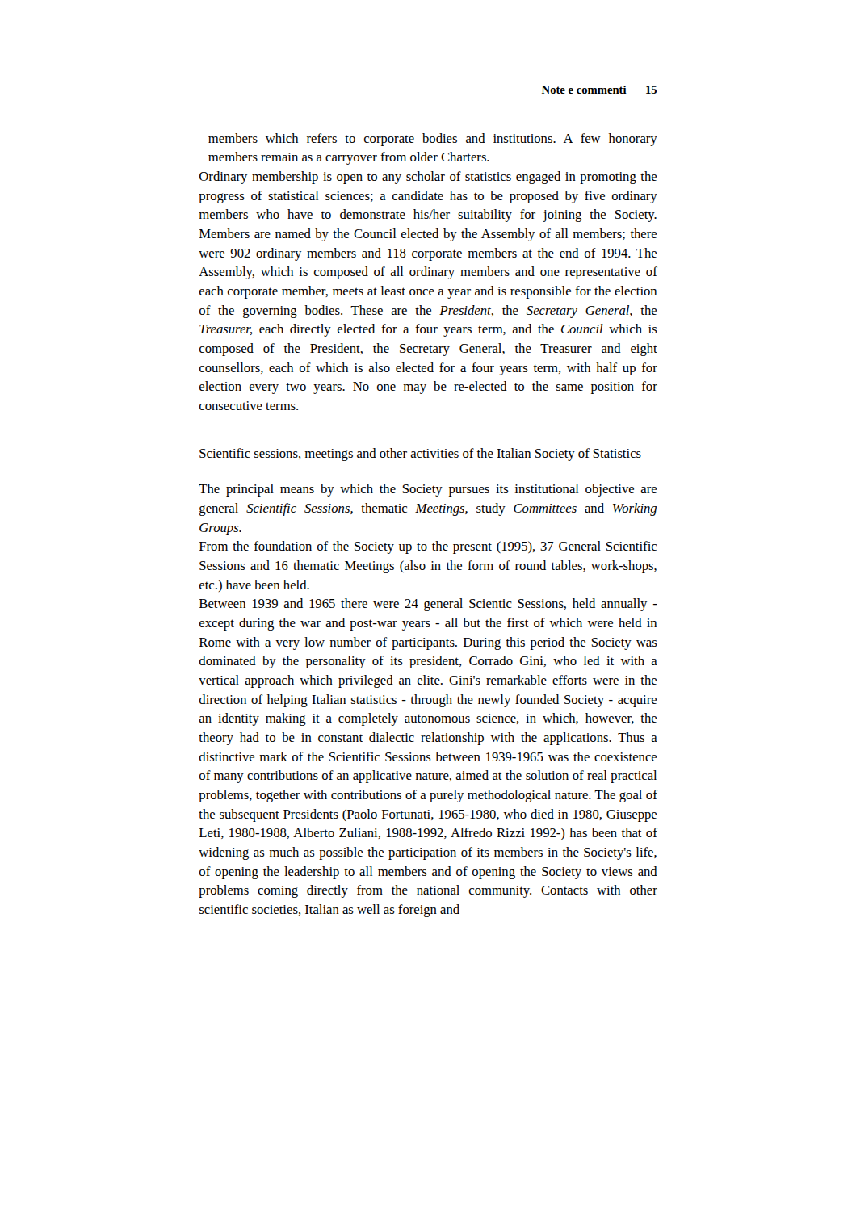Note e commenti15
members which refers to corporate bodies and institutions. A few honorary members remain as a carryover from older Charters.
Ordinary membership is open to any scholar of statistics engaged in promoting the progress of statistical sciences; a candidate has to be proposed by five ordinary members who have to demonstrate his/her suitability for joining the Society. Members are named by the Council elected by the Assembly of all members; there were 902 ordinary members and 118 corporate members at the end of 1994. The Assembly, which is composed of all ordinary members and one representative of each corporate member, meets at least once a year and is responsible for the election of the governing bodies. These are the President, the Secretary General, the Treasurer, each directly elected for a four years term, and the Council which is composed of the President, the Secretary General, the Treasurer and eight counsellors, each of which is also elected for a four years term, with half up for election every two years. No one may be re-elected to the same position for consecutive terms.
Scientific sessions, meetings and other activities of the Italian Society of Statistics
The principal means by which the Society pursues its institutional objective are general Scientific Sessions, thematic Meetings, study Committees and Working Groups.
From the foundation of the Society up to the present (1995), 37 General Scientific Sessions and 16 thematic Meetings (also in the form of round tables, work-shops, etc.) have been held.
Between 1939 and 1965 there were 24 general Scientic Sessions, held annually - except during the war and post-war years - all but the first of which were held in Rome with a very low number of participants. During this period the Society was dominated by the personality of its president, Corrado Gini, who led it with a vertical approach which privileged an elite. Gini's remarkable efforts were in the direction of helping Italian statistics - through the newly founded Society - acquire an identity making it a completely autonomous science, in which, however, the theory had to be in constant dialectic relationship with the applications. Thus a distinctive mark of the Scientific Sessions between 1939-1965 was the coexistence of many contributions of an applicative nature, aimed at the solution of real practical problems, together with contributions of a purely methodological nature. The goal of the subsequent Presidents (Paolo Fortunati, 1965-1980, who died in 1980, Giuseppe Leti, 1980-1988, Alberto Zuliani, 1988-1992, Alfredo Rizzi 1992-) has been that of widening as much as possible the participation of its members in the Society's life, of opening the leadership to all members and of opening the Society to views and problems coming directly from the national community. Contacts with other scientific societies, Italian as well as foreign and